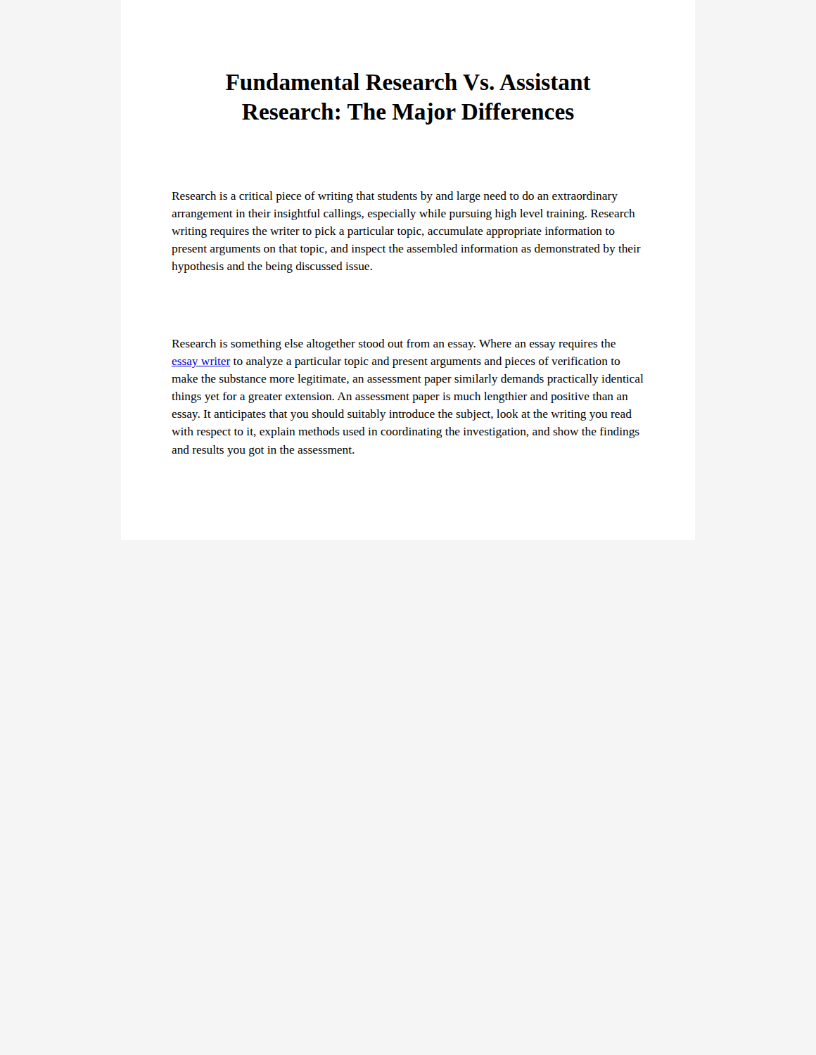Fundamental Research Vs. Assistant Research: The Major Differences
Research is a critical piece of writing that students by and large need to do an extraordinary arrangement in their insightful callings, especially while pursuing high level training. Research writing requires the writer to pick a particular topic, accumulate appropriate information to present arguments on that topic, and inspect the assembled information as demonstrated by their hypothesis and the being discussed issue.
Research is something else altogether stood out from an essay. Where an essay requires the essay writer to analyze a particular topic and present arguments and pieces of verification to make the substance more legitimate, an assessment paper similarly demands practically identical things yet for a greater extension. An assessment paper is much lengthier and positive than an essay. It anticipates that you should suitably introduce the subject, look at the writing you read with respect to it, explain methods used in coordinating the investigation, and show the findings and results you got in the assessment.